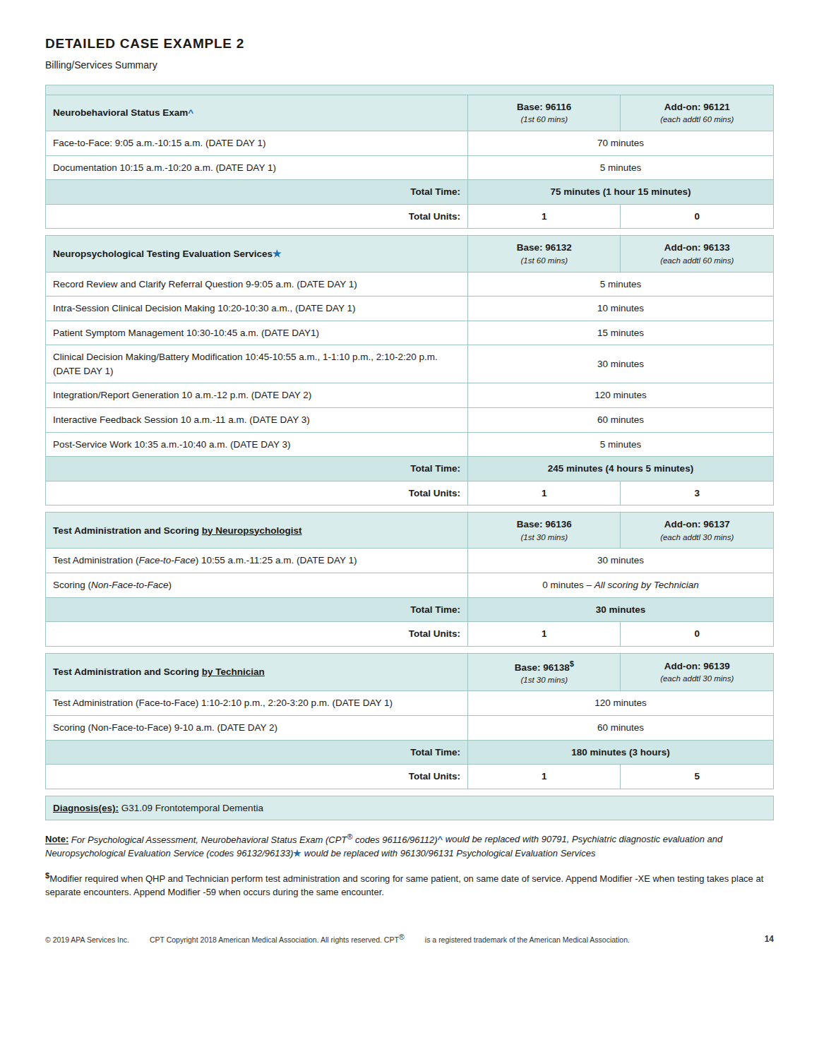Detailed Case Example 2
Billing/Services Summary
| Neurobehavioral Status Exam ^ | Base: 96116 (1st 60 mins) | Add-on: 96121 (each addtl 60 mins) |
| Face-to-Face: 9:05 a.m.-10:15 a.m. (DATE DAY 1) | 70 minutes |
| Documentation 10:15 a.m.-10:20 a.m. (DATE DAY 1) | 5 minutes |
| Total Time: | 75 minutes (1 hour 15 minutes) |
| Total Units: | 1 | 0 |
| Neuropsychological Testing Evaluation Services ★ | Base: 96132 (1st 60 mins) | Add-on: 96133 (each addtl 60 mins) |
| Record Review and Clarify Referral Question 9-9:05 a.m. (DATE DAY 1) | 5 minutes |
| Intra-Session Clinical Decision Making 10:20-10:30 a.m., (DATE DAY 1) | 10 minutes |
| Patient Symptom Management 10:30-10:45 a.m. (DATE DAY1) | 15 minutes |
| Clinical Decision Making/Battery Modification 10:45-10:55 a.m., 1-1:10 p.m., 2:10-2:20 p.m. (DATE DAY 1) | 30 minutes |
| Integration/Report Generation 10 a.m.-12 p.m. (DATE DAY 2) | 120 minutes |
| Interactive Feedback Session 10 a.m.-11 a.m. (DATE DAY 3) | 60 minutes |
| Post-Service Work 10:35 a.m.-10:40 a.m. (DATE DAY 3) | 5 minutes |
| Total Time: | 245 minutes (4 hours 5 minutes) |
| Total Units: | 1 | 3 |
| Test Administration and Scoring by Neuropsychologist | Base: 96136 (1st 30 mins) | Add-on: 96137 (each addtl 30 mins) |
| Test Administration ( Face-to-Face ) 10:55 a.m.-11:25 a.m. (DATE DAY 1) | 30 minutes |
| Scoring ( Non-Face-to-Face ) | 0 minutes – All scoring by Technician |
| Total Time: | 30 minutes |
| Total Units: | 1 | 0 |
| Test Administration and Scoring by Technician | Base: 96138 $ (1st 30 mins) | Add-on: 96139 (each addtl 30 mins) |
| Test Administration (Face-to-Face) 1:10-2:10 p.m., 2:20-3:20 p.m. (DATE DAY 1) | 120 minutes |
| Scoring (Non-Face-to-Face) 9-10 a.m. (DATE DAY 2) | 60 minutes |
| Total Time: | 180 minutes (3 hours) |
| Total Units: | 1 | 5 |
| Diagnosis(es): G31.09 Frontotemporal Dementia |
Note: For Psychological Assessment, Neurobehavioral Status Exam (CPT® codes 96116/96112)^ would be replaced with 90791, Psychiatric diagnostic evaluation and Neuropsychological Evaluation Service (codes 96132/96133)★ would be replaced with 96130/96131 Psychological Evaluation Services
$Modifier required when QHP and Technician perform test administration and scoring for same patient, on same date of service. Append Modifier -XE when testing takes place at separate encounters. Append Modifier -59 when occurs during the same encounter.
© 2019 APA Services Inc. CPT Copyright 2018 American Medical Association. All rights reserved. CPT® is a registered trademark of the American Medical Association.
14